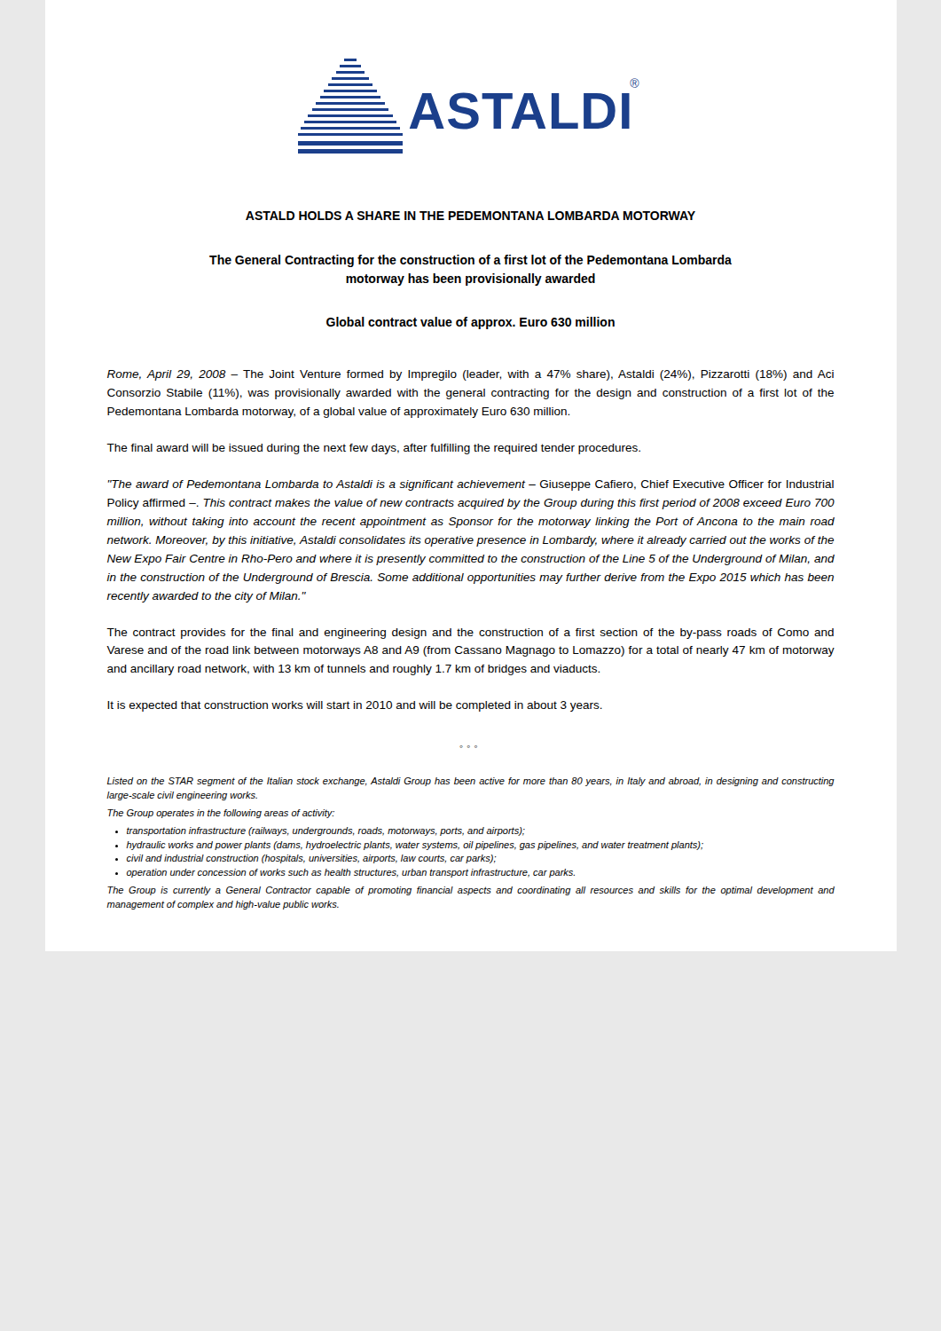ASTALDI®
ASTALD HOLDS A SHARE IN THE PEDEMONTANA LOMBARDA MOTORWAY
The General Contracting for the construction of a first lot of the Pedemontana Lombarda
motorway has been provisionally awarded
Global contract value of approx. Euro 630 million
Rome, April 29, 2008 – The Joint Venture formed by Impregilo (leader, with a 47% share), Astaldi (24%), Pizzarotti (18%) and Aci Consorzio Stabile (11%), was provisionally awarded with the general contracting for the design and construction of a first lot of the Pedemontana Lombarda motorway, of a global value of approximately Euro 630 million.
The final award will be issued during the next few days, after fulfilling the required tender procedures.
"The award of Pedemontana Lombarda to Astaldi is a significant achievement – Giuseppe Cafiero, Chief Executive Officer for Industrial Policy affirmed –. This contract makes the value of new contracts acquired by the Group during this first period of 2008 exceed Euro 700 million, without taking into account the recent appointment as Sponsor for the motorway linking the Port of Ancona to the main road network. Moreover, by this initiative, Astaldi consolidates its operative presence in Lombardy, where it already carried out the works of the New Expo Fair Centre in Rho-Pero and where it is presently committed to the construction of the Line 5 of the Underground of Milan, and in the construction of the Underground of Brescia. Some additional opportunities may further derive from the Expo 2015 which has been recently awarded to the city of Milan."
The contract provides for the final and engineering design and the construction of a first section of the by-pass roads of Como and Varese and of the road link between motorways A8 and A9 (from Cassano Magnago to Lomazzo) for a total of nearly 47 km of motorway and ancillary road network, with 13 km of tunnels and roughly 1.7 km of bridges and viaducts.
It is expected that construction works will start in 2010 and will be completed in about 3 years.
◦◦◦
Listed on the STAR segment of the Italian stock exchange, Astaldi Group has been active for more than 80 years, in Italy and abroad, in designing and constructing large-scale civil engineering works.
The Group operates in the following areas of activity:
transportation infrastructure (railways, undergrounds, roads, motorways, ports, and airports);
hydraulic works and power plants (dams, hydroelectric plants, water systems, oil pipelines, gas pipelines, and water treatment plants);
civil and industrial construction (hospitals, universities, airports, law courts, car parks);
operation under concession of works such as health structures, urban transport infrastructure, car parks.
The Group is currently a General Contractor capable of promoting financial aspects and coordinating all resources and skills for the optimal development and management of complex and high-value public works.